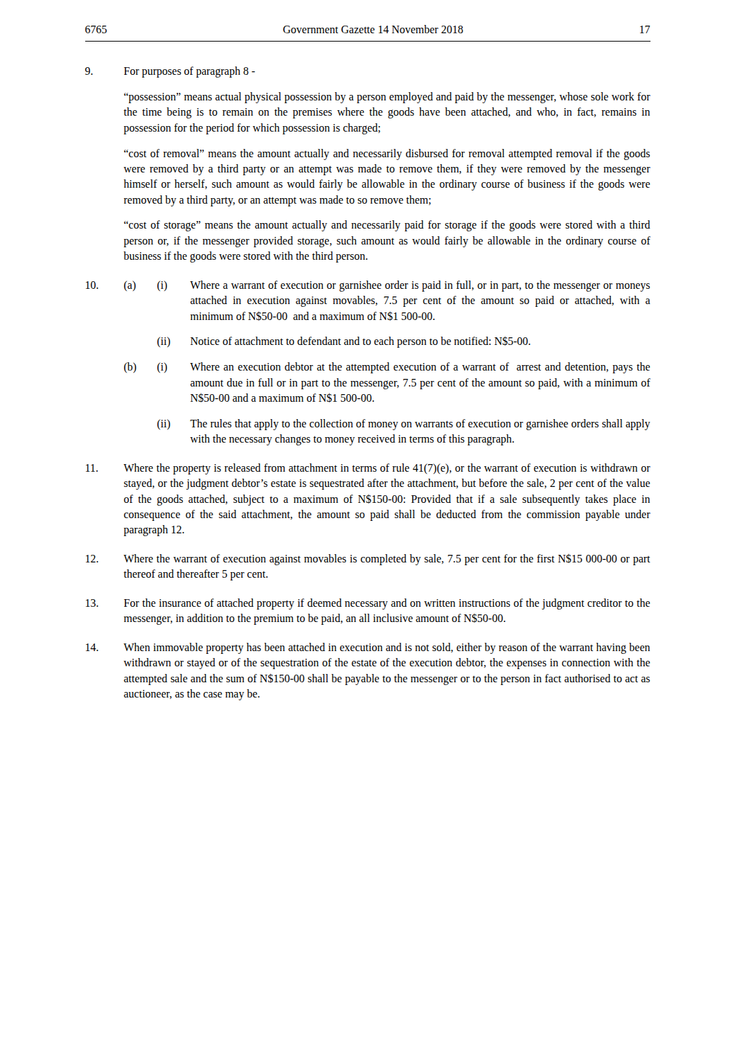6765 Government Gazette 14 November 2018 17
9.
For purposes of paragraph 8 -
“possession” means actual physical possession by a person employed and paid by the messenger, whose sole work for the time being is to remain on the premises where the goods have been attached, and who, in fact, remains in possession for the period for which possession is charged;
“cost of removal” means the amount actually and necessarily disbursed for removal attempted removal if the goods were removed by a third party or an attempt was made to remove them, if they were removed by the messenger himself or herself, such amount as would fairly be allowable in the ordinary course of business if the goods were removed by a third party, or an attempt was made to so remove them;
“cost of storage” means the amount actually and necessarily paid for storage if the goods were stored with a third person or, if the messenger provided storage, such amount as would fairly be allowable in the ordinary course of business if the goods were stored with the third person.
10.
(a)
(i)
Where a warrant of execution or garnishee order is paid in full, or in part, to the messenger or moneys attached in execution against movables, 7.5 per cent of the amount so paid or attached, with a minimum of N$50-00 and a maximum of N$1 500-00.
(ii)
Notice of attachment to defendant and to each person to be notified: N$5-00.
(b)
(i)
Where an execution debtor at the attempted execution of a warrant of arrest and detention, pays the amount due in full or in part to the messenger, 7.5 per cent of the amount so paid, with a minimum of N$50-00 and a maximum of N$1 500-00.
(ii)
The rules that apply to the collection of money on warrants of execution or garnishee orders shall apply with the necessary changes to money received in terms of this paragraph.
11.
Where the property is released from attachment in terms of rule 41(7)(e), or the warrant of execution is withdrawn or stayed, or the judgment debtor’s estate is sequestrated after the attachment, but before the sale, 2 per cent of the value of the goods attached, subject to a maximum of N$150-00: Provided that if a sale subsequently takes place in consequence of the said attachment, the amount so paid shall be deducted from the commission payable under paragraph 12.
12.
Where the warrant of execution against movables is completed by sale, 7.5 per cent for the first N$15 000-00 or part thereof and thereafter 5 per cent.
13.
For the insurance of attached property if deemed necessary and on written instructions of the judgment creditor to the messenger, in addition to the premium to be paid, an all inclusive amount of N$50-00.
14.
When immovable property has been attached in execution and is not sold, either by reason of the warrant having been withdrawn or stayed or of the sequestration of the estate of the execution debtor, the expenses in connection with the attempted sale and the sum of N$150-00 shall be payable to the messenger or to the person in fact authorised to act as auctioneer, as the case may be.